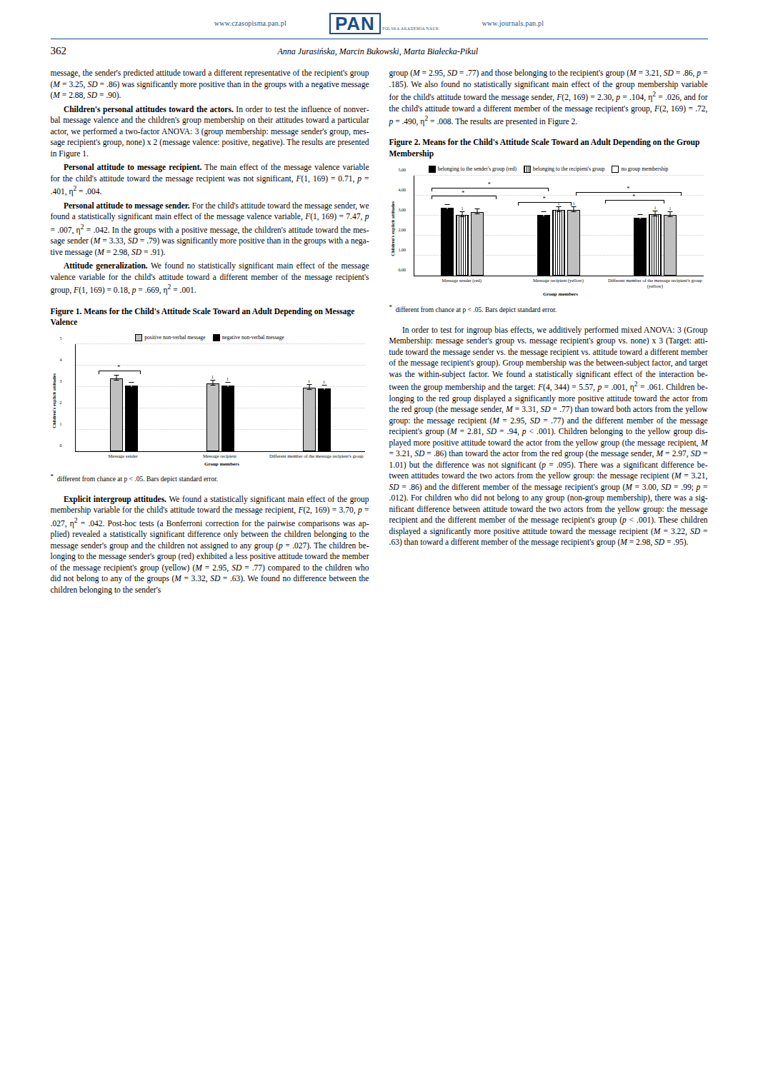www.czasopisma.pan.pl PAN POLSKA AKADEMIA NAUK www.journals.pan.pl
362
Anna Jurasińska, Marcin Bukowski, Marta Białecka-Pikul
message, the sender's predicted attitude toward a different representative of the recipient's group (M = 3.25, SD = .86) was significantly more positive than in the groups with a negative message (M = 2.88, SD = .90).
Children's personal attitudes toward the actors. In order to test the influence of nonverbal message valence and the children's group membership on their attitudes toward a particular actor, we performed a two-factor ANOVA: 3 (group membership: message sender's group, message recipient's group, none) x 2 (message valence: positive, negative). The results are presented in Figure 1.
Personal attitude to message recipient. The main effect of the message valence variable for the child's attitude toward the message recipient was not significant, F(1, 169) = 0.71, p = .401, η2 = .004.
Personal attitude to message sender. For the child's attitude toward the message sender, we found a statistically significant main effect of the message valence variable, F(1, 169) = 7.47, p = .007, η2 = .042. In the groups with a positive message, the children's attitude toward the message sender (M = 3.33, SD = .79) was significantly more positive than in the groups with a negative message (M = 2.98, SD = .91).
Attitude generalization. We found no statistically significant main effect of the message valence variable for the child's attitude toward a different member of the message recipient's group, F(1, 169) = 0.18, p = .669, η2 = .001.
Figure 1. Means for the Child's Attitude Scale Toward an Adult Depending on Message Valence
positive non-verbal message negative non-verbal message
Children's explicit attitudes
5
4
3
2
1
0
1
1
1
1
*
Message sender
Message recipient
Different member of the message recipient's group
Group members
* different from chance at p < .05. Bars depict standard error.
Explicit intergroup attitudes. We found a statistically significant main effect of the group membership variable for the child's attitude toward the message recipient, F(2, 169) = 3.70, p = .027, η2 = .042. Post-hoc tests (a Bonferroni correction for the pairwise comparisons was applied) revealed a statistically significant difference only between the children belonging to the message sender's group and the children not assigned to any group (p = .027). The children belonging to the message sender's group (red) exhibited a less positive attitude toward the member of the message recipient's group (yellow) (M = 2.95, SD = .77) compared to the children who did not belong to any of the groups (M = 3.32, SD = .63). We found no difference between the children belonging to the sender's
group (M = 2.95, SD = .77) and those belonging to the recipient's group (M = 3.21, SD = .86, p = .185). We also found no statistically significant main effect of the group membership variable for the child's attitude toward the message sender, F(2, 169) = 2.30, p = .104, η2 = .026, and for the child's attitude toward a different member of the message recipient's group, F(2, 169) = .72, p = .490, η2 = .008. The results are presented in Figure 2.
Figure 2. Means for the Child's Attitude Scale Toward an Adult Depending on the Group Membership
belonging to the sender's group (red) belonging to the recipient's group no group membership
Children's explicit attitudes
5,00
4,00
3,00
2,00
1,00
0,00
1
1
1
1
1
*
*
*
*
*
Message sender (red)
Message recipient (yellow)
Different member of the message recipient's group (yellow)
Group members
* different from chance at p < .05. Bars depict standard error.
In order to test for ingroup bias effects, we additively performed mixed ANOVA: 3 (Group Membership: message sender's group vs. message recipient's group vs. none) x 3 (Target: attitude toward the message sender vs. the message recipient vs. attitude toward a different member of the message recipient's group). Group membership was the between-subject factor, and target was the within-subject factor. We found a statistically significant effect of the interaction between the group membership and the target: F(4, 344) = 5.57, p = .001, η2 = .061. Children belonging to the red group displayed a significantly more positive attitude toward the actor from the red group (the message sender, M = 3.31, SD = .77) than toward both actors from the yellow group: the message recipient (M = 2.95, SD = .77) and the different member of the message recipient's group (M = 2.81, SD = .94, p < .001). Children belonging to the yellow group displayed more positive attitude toward the actor from the yellow group (the message recipient, M = 3.21, SD = .86) than toward the actor from the red group (the message sender, M = 2.97, SD = 1.01) but the difference was not significant (p = .095). There was a significant difference between attitudes toward the two actors from the yellow group: the message recipient (M = 3.21, SD = .86) and the different member of the message recipient's group (M = 3.00, SD = .99; p = .012). For children who did not belong to any group (non-group membership), there was a significant difference between attitude toward the two actors from the yellow group: the message recipient and the different member of the message recipient's group (p < .001). These children displayed a significantly more positive attitude toward the message recipient (M = 3.22, SD = .63) than toward a different member of the message recipient's group (M = 2.98, SD = .95).